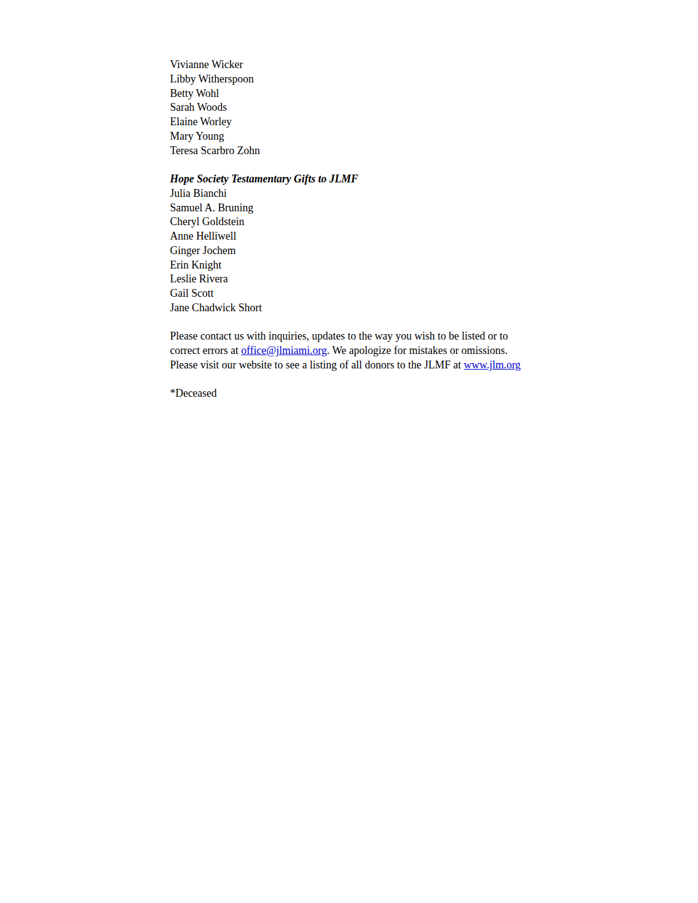Vivianne Wicker
Libby Witherspoon
Betty Wohl
Sarah Woods
Elaine Worley
Mary Young
Teresa Scarbro Zohn
Hope Society Testamentary Gifts to JLMF
Julia Bianchi
Samuel A. Bruning
Cheryl Goldstein
Anne Helliwell
Ginger Jochem
Erin Knight
Leslie Rivera
Gail Scott
Jane Chadwick Short
Please contact us with inquiries, updates to the way you wish to be listed or to correct errors at office@jlmiami.org. We apologize for mistakes or omissions. Please visit our website to see a listing of all donors to the JLMF at www.jlm.org
*Deceased